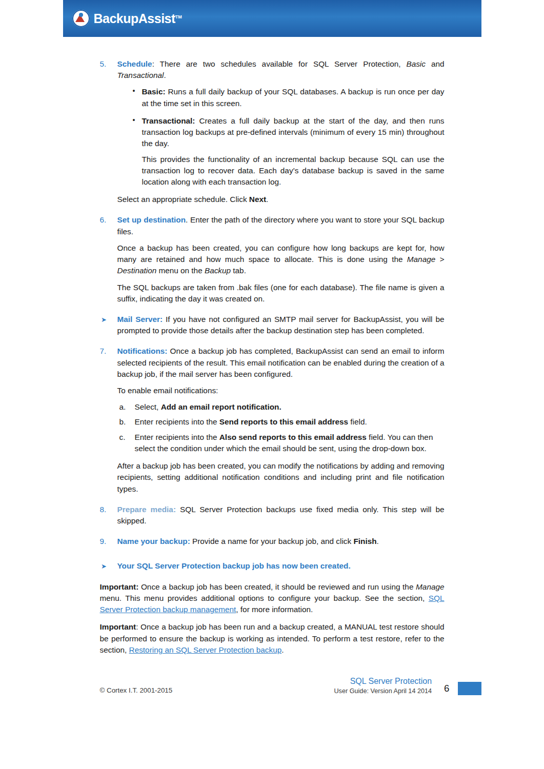BackupAssistTM
Schedule: There are two schedules available for SQL Server Protection, Basic and Transactional.
Basic: Runs a full daily backup of your SQL databases. A backup is run once per day at the time set in this screen.
Transactional: Creates a full daily backup at the start of the day, and then runs transaction log backups at pre-defined intervals (minimum of every 15 min) throughout the day.
This provides the functionality of an incremental backup because SQL can use the transaction log to recover data. Each day’s database backup is saved in the same location along with each transaction log.
Select an appropriate schedule. Click Next.
Set up destination. Enter the path of the directory where you want to store your SQL backup files.
Once a backup has been created, you can configure how long backups are kept for, how many are retained and how much space to allocate. This is done using the Manage > Destination menu on the Backup tab.
The SQL backups are taken from .bak files (one for each database). The file name is given a suffix, indicating the day it was created on.
Mail Server: If you have not configured an SMTP mail server for BackupAssist, you will be prompted to provide those details after the backup destination step has been completed.
Notifications: Once a backup job has completed, BackupAssist can send an email to inform selected recipients of the result. This email notification can be enabled during the creation of a backup job, if the mail server has been configured.
To enable email notifications:
Select, Add an email report notification.
Enter recipients into the Send reports to this email address field.
Enter recipients into the Also send reports to this email address field. You can then select the condition under which the email should be sent, using the drop-down box.
After a backup job has been created, you can modify the notifications by adding and removing recipients, setting additional notification conditions and including print and file notification types.
Prepare media: SQL Server Protection backups use fixed media only. This step will be skipped.
Name your backup: Provide a name for your backup job, and click Finish.
Your SQL Server Protection backup job has now been created.
Important: Once a backup job has been created, it should be reviewed and run using the Manage menu. This menu provides additional options to configure your backup. See the section, SQL Server Protection backup management, for more information.
Important: Once a backup job has been run and a backup created, a MANUAL test restore should be performed to ensure the backup is working as intended. To perform a test restore, refer to the section, Restoring an SQL Server Protection backup.
© Cortex I.T. 2001-2015
SQL Server Protection
User Guide: Version April 14 2014
6